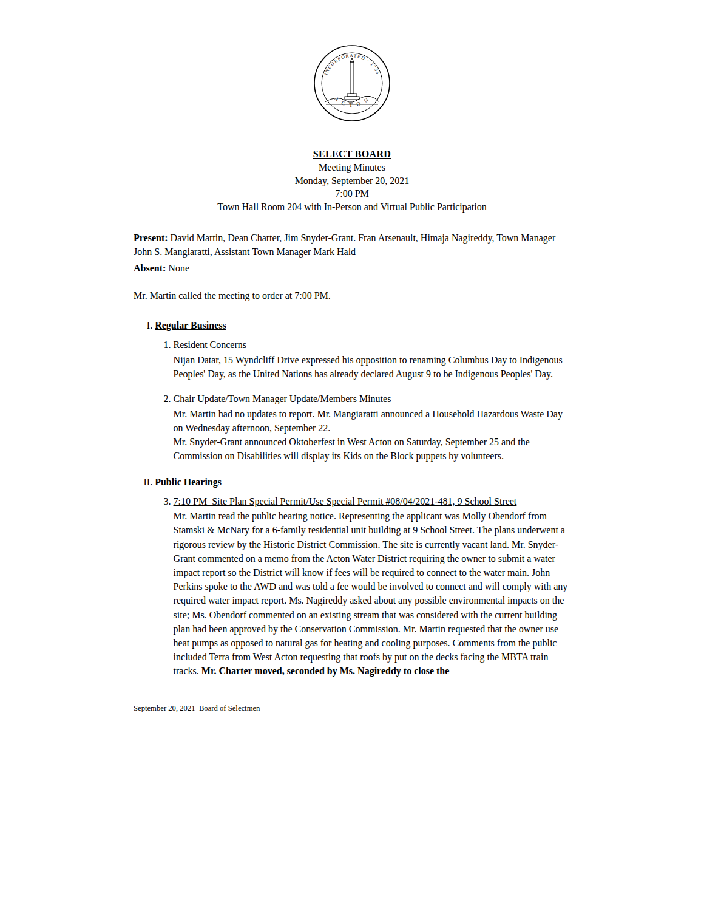Town of Acton Seal — Incorporated 1735 INCORPORATED · 1735 A C T O N
SELECT BOARD
Meeting Minutes
Monday, September 20, 2021
7:00 PM
Town Hall Room 204 with In-Person and Virtual Public Participation
Present: David Martin, Dean Charter, Jim Snyder-Grant. Fran Arsenault, Himaja Nagireddy, Town Manager John S. Mangiaratti, Assistant Town Manager Mark Hald
Absent: None
Mr. Martin called the meeting to order at 7:00 PM.
Regular Business
Resident Concerns
Nijan Datar, 15 Wyndcliff Drive expressed his opposition to renaming Columbus Day to Indigenous Peoples' Day, as the United Nations has already declared August 9 to be Indigenous Peoples' Day.
Chair Update/Town Manager Update/Members Minutes
Mr. Martin had no updates to report. Mr. Mangiaratti announced a Household Hazardous Waste Day on Wednesday afternoon, September 22.
Mr. Snyder-Grant announced Oktoberfest in West Acton on Saturday, September 25 and the Commission on Disabilities will display its Kids on the Block puppets by volunteers.
Public Hearings
7:10 PM Site Plan Special Permit/Use Special Permit #08/04/2021-481, 9 School Street
Mr. Martin read the public hearing notice. Representing the applicant was Molly Obendorf from Stamski & McNary for a 6-family residential unit building at 9 School Street. The plans underwent a rigorous review by the Historic District Commission. The site is currently vacant land. Mr. Snyder-Grant commented on a memo from the Acton Water District requiring the owner to submit a water impact report so the District will know if fees will be required to connect to the water main. John Perkins spoke to the AWD and was told a fee would be involved to connect and will comply with any required water impact report. Ms. Nagireddy asked about any possible environmental impacts on the site; Ms. Obendorf commented on an existing stream that was considered with the current building plan had been approved by the Conservation Commission. Mr. Martin requested that the owner use heat pumps as opposed to natural gas for heating and cooling purposes. Comments from the public included Terra from West Acton requesting that roofs by put on the decks facing the MBTA train tracks. Mr. Charter moved, seconded by Ms. Nagireddy to close the
September 20, 2021 Board of Selectmen